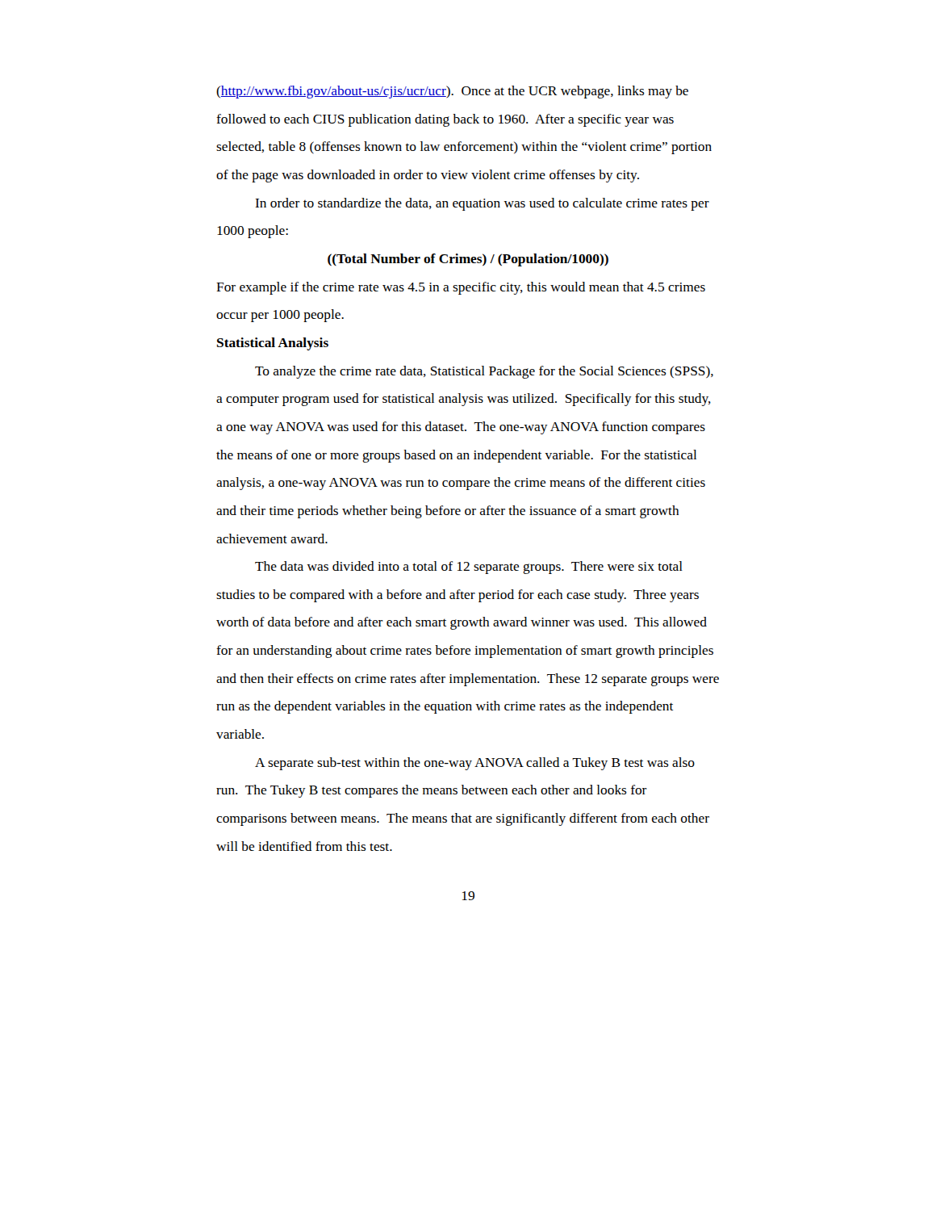(http://www.fbi.gov/about-us/cjis/ucr/ucr). Once at the UCR webpage, links may be followed to each CIUS publication dating back to 1960. After a specific year was selected, table 8 (offenses known to law enforcement) within the “violent crime” portion of the page was downloaded in order to view violent crime offenses by city.
In order to standardize the data, an equation was used to calculate crime rates per 1000 people:
((Total Number of Crimes) / (Population/1000))
For example if the crime rate was 4.5 in a specific city, this would mean that 4.5 crimes occur per 1000 people.
Statistical Analysis
To analyze the crime rate data, Statistical Package for the Social Sciences (SPSS), a computer program used for statistical analysis was utilized. Specifically for this study, a one way ANOVA was used for this dataset. The one-way ANOVA function compares the means of one or more groups based on an independent variable. For the statistical analysis, a one-way ANOVA was run to compare the crime means of the different cities and their time periods whether being before or after the issuance of a smart growth achievement award.
The data was divided into a total of 12 separate groups. There were six total studies to be compared with a before and after period for each case study. Three years worth of data before and after each smart growth award winner was used. This allowed for an understanding about crime rates before implementation of smart growth principles and then their effects on crime rates after implementation. These 12 separate groups were run as the dependent variables in the equation with crime rates as the independent variable.
A separate sub-test within the one-way ANOVA called a Tukey B test was also run. The Tukey B test compares the means between each other and looks for comparisons between means. The means that are significantly different from each other will be identified from this test.
19